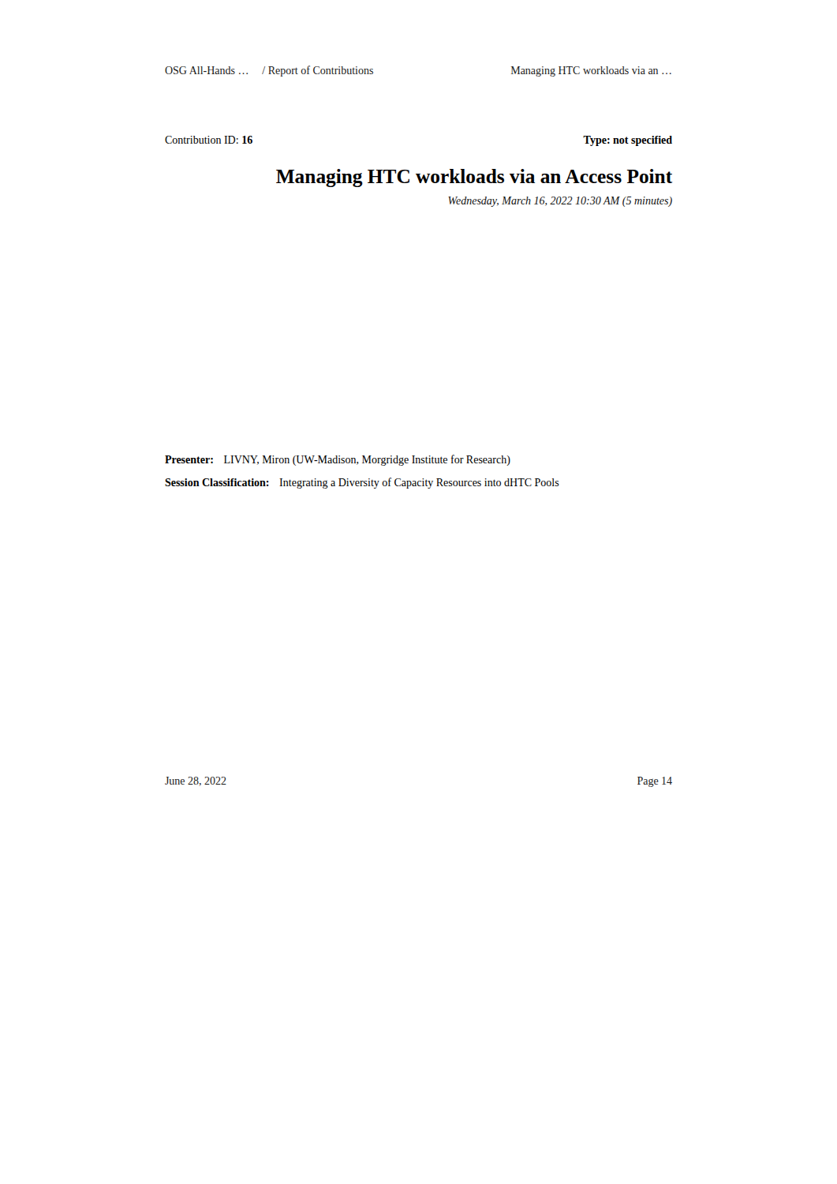OSG All-Hands … / Report of Contributions Managing HTC workloads via an …
Contribution ID: 16 Type: not specified
Managing HTC workloads via an Access Point
Wednesday, March 16, 2022 10:30 AM (5 minutes)
Presenter: LIVNY, Miron (UW-Madison, Morgridge Institute for Research)
Session Classification: Integrating a Diversity of Capacity Resources into dHTC Pools
June 28, 2022 Page 14